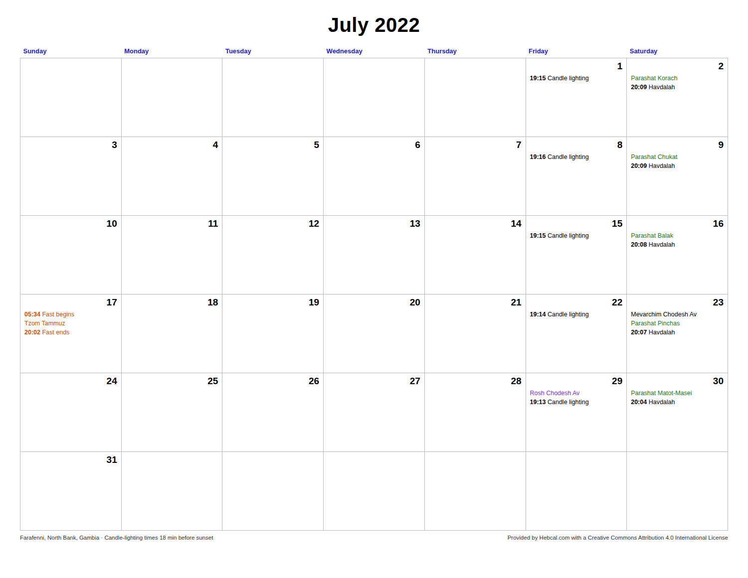July 2022
| Sunday | Monday | Tuesday | Wednesday | Thursday | Friday | Saturday |
| --- | --- | --- | --- | --- | --- | --- |
| | | | | | 1 19:15 Candle lighting | 2 Parashat Korach 20:09 Havdalah |
| 3 | 4 | 5 | 6 | 7 | 8 19:16 Candle lighting | 9 Parashat Chukat 20:09 Havdalah |
| 10 | 11 | 12 | 13 | 14 | 15 19:15 Candle lighting | 16 Parashat Balak 20:08 Havdalah |
| 17 05:34 Fast begins Tzom Tammuz 20:02 Fast ends | 18 | 19 | 20 | 21 | 22 19:14 Candle lighting | 23 Mevarchim Chodesh Av Parashat Pinchas 20:07 Havdalah |
| 24 | 25 | 26 | 27 | 28 | 29 Rosh Chodesh Av 19:13 Candle lighting | 30 Parashat Matot-Masei 20:04 Havdalah |
| 31 | | | | | | |
Farafenni, North Bank, Gambia · Candle-lighting times 18 min before sunset
Provided by Hebcal.com with a Creative Commons Attribution 4.0 International License